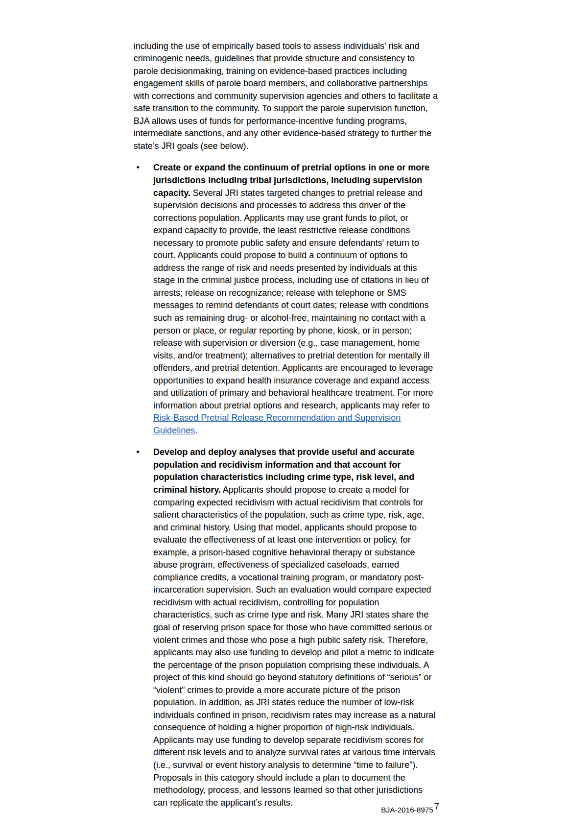including the use of empirically based tools to assess individuals’ risk and criminogenic needs, guidelines that provide structure and consistency to parole decisionmaking, training on evidence-based practices including engagement skills of parole board members, and collaborative partnerships with corrections and community supervision agencies and others to facilitate a safe transition to the community. To support the parole supervision function, BJA allows uses of funds for performance-incentive funding programs, intermediate sanctions, and any other evidence-based strategy to further the state’s JRI goals (see below).
Create or expand the continuum of pretrial options in one or more jurisdictions including tribal jurisdictions, including supervision capacity. Several JRI states targeted changes to pretrial release and supervision decisions and processes to address this driver of the corrections population. Applicants may use grant funds to pilot, or expand capacity to provide, the least restrictive release conditions necessary to promote public safety and ensure defendants’ return to court. Applicants could propose to build a continuum of options to address the range of risk and needs presented by individuals at this stage in the criminal justice process, including use of citations in lieu of arrests; release on recognizance; release with telephone or SMS messages to remind defendants of court dates; release with conditions such as remaining drug- or alcohol-free, maintaining no contact with a person or place, or regular reporting by phone, kiosk, or in person; release with supervision or diversion (e.g., case management, home visits, and/or treatment); alternatives to pretrial detention for mentally ill offenders, and pretrial detention. Applicants are encouraged to leverage opportunities to expand health insurance coverage and expand access and utilization of primary and behavioral healthcare treatment. For more information about pretrial options and research, applicants may refer to Risk-Based Pretrial Release Recommendation and Supervision Guidelines.
Develop and deploy analyses that provide useful and accurate population and recidivism information and that account for population characteristics including crime type, risk level, and criminal history. Applicants should propose to create a model for comparing expected recidivism with actual recidivism that controls for salient characteristics of the population, such as crime type, risk, age, and criminal history. Using that model, applicants should propose to evaluate the effectiveness of at least one intervention or policy, for example, a prison-based cognitive behavioral therapy or substance abuse program, effectiveness of specialized caseloads, earned compliance credits, a vocational training program, or mandatory post-incarceration supervision. Such an evaluation would compare expected recidivism with actual recidivism, controlling for population characteristics, such as crime type and risk. Many JRI states share the goal of reserving prison space for those who have committed serious or violent crimes and those who pose a high public safety risk. Therefore, applicants may also use funding to develop and pilot a metric to indicate the percentage of the prison population comprising these individuals. A project of this kind should go beyond statutory definitions of “serious” or “violent” crimes to provide a more accurate picture of the prison population. In addition, as JRI states reduce the number of low-risk individuals confined in prison, recidivism rates may increase as a natural consequence of holding a higher proportion of high-risk individuals. Applicants may use funding to develop separate recidivism scores for different risk levels and to analyze survival rates at various time intervals (i.e., survival or event history analysis to determine “time to failure”). Proposals in this category should include a plan to document the methodology, process, and lessons learned so that other jurisdictions can replicate the applicant’s results.
BJA-2016-89757